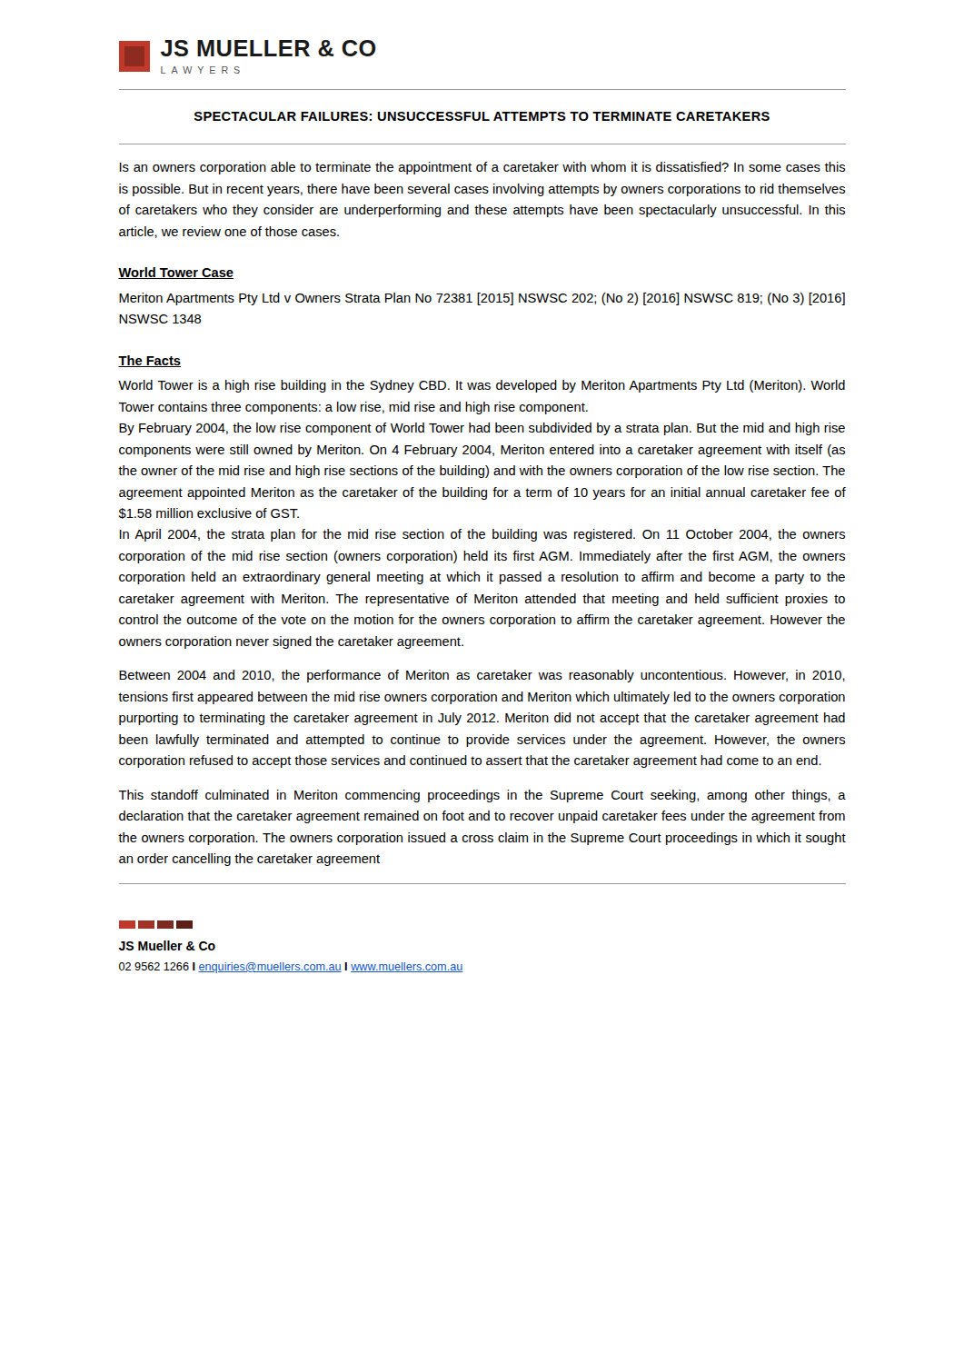JS MUELLER & CO
LAWYERS
Spectacular Failures: Unsuccessful Attempts to Terminate Caretakers
Is an owners corporation able to terminate the appointment of a caretaker with whom it is dissatisfied? In some cases this is possible. But in recent years, there have been several cases involving attempts by owners corporations to rid themselves of caretakers who they consider are underperforming and these attempts have been spectacularly unsuccessful. In this article, we review one of those cases.
World Tower Case
Meriton Apartments Pty Ltd v Owners Strata Plan No 72381 [2015] NSWSC 202; (No 2) [2016] NSWSC 819; (No 3) [2016] NSWSC 1348
The Facts
World Tower is a high rise building in the Sydney CBD. It was developed by Meriton Apartments Pty Ltd (Meriton). World Tower contains three components: a low rise, mid rise and high rise component.
By February 2004, the low rise component of World Tower had been subdivided by a strata plan. But the mid and high rise components were still owned by Meriton. On 4 February 2004, Meriton entered into a caretaker agreement with itself (as the owner of the mid rise and high rise sections of the building) and with the owners corporation of the low rise section. The agreement appointed Meriton as the caretaker of the building for a term of 10 years for an initial annual caretaker fee of $1.58 million exclusive of GST.
In April 2004, the strata plan for the mid rise section of the building was registered. On 11 October 2004, the owners corporation of the mid rise section (owners corporation) held its first AGM. Immediately after the first AGM, the owners corporation held an extraordinary general meeting at which it passed a resolution to affirm and become a party to the caretaker agreement with Meriton. The representative of Meriton attended that meeting and held sufficient proxies to control the outcome of the vote on the motion for the owners corporation to affirm the caretaker agreement. However the owners corporation never signed the caretaker agreement.
Between 2004 and 2010, the performance of Meriton as caretaker was reasonably uncontentious. However, in 2010, tensions first appeared between the mid rise owners corporation and Meriton which ultimately led to the owners corporation purporting to terminating the caretaker agreement in July 2012. Meriton did not accept that the caretaker agreement had been lawfully terminated and attempted to continue to provide services under the agreement. However, the owners corporation refused to accept those services and continued to assert that the caretaker agreement had come to an end.
This standoff culminated in Meriton commencing proceedings in the Supreme Court seeking, among other things, a declaration that the caretaker agreement remained on foot and to recover unpaid caretaker fees under the agreement from the owners corporation. The owners corporation issued a cross claim in the Supreme Court proceedings in which it sought an order cancelling the caretaker agreement
JS Mueller & Co
02 9562 1266 I enquiries@muellers.com.au I www.muellers.com.au